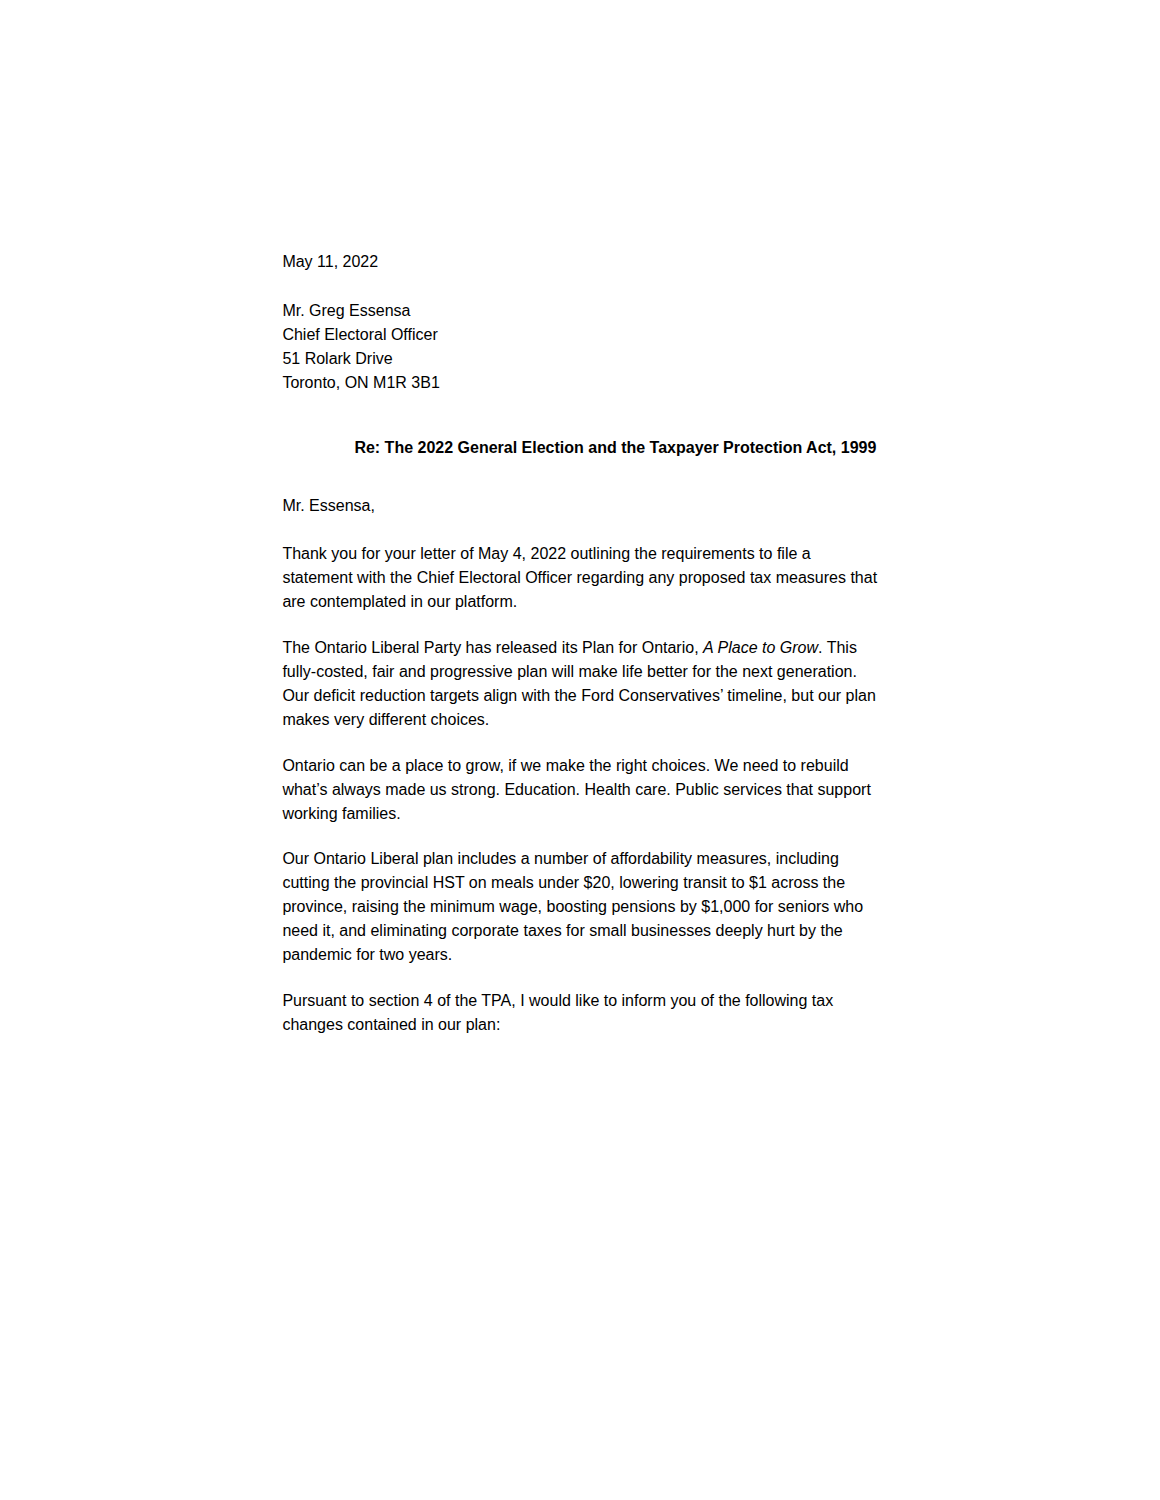May 11, 2022
Mr. Greg Essensa Chief Electoral Officer 51 Rolark Drive Toronto, ON M1R 3B1
Re: The 2022 General Election and the Taxpayer Protection Act, 1999
Mr. Essensa,
Thank you for your letter of May 4, 2022 outlining the requirements to file a statement with the Chief Electoral Officer regarding any proposed tax measures that are contemplated in our platform.
The Ontario Liberal Party has released its Plan for Ontario, A Place to Grow. This fully-costed, fair and progressive plan will make life better for the next generation. Our deficit reduction targets align with the Ford Conservatives’ timeline, but our plan makes very different choices.
Ontario can be a place to grow, if we make the right choices. We need to rebuild what’s always made us strong. Education. Health care. Public services that support working families.
Our Ontario Liberal plan includes a number of affordability measures, including cutting the provincial HST on meals under $20, lowering transit to $1 across the province, raising the minimum wage, boosting pensions by $1,000 for seniors who need it, and eliminating corporate taxes for small businesses deeply hurt by the pandemic for two years.
Pursuant to section 4 of the TPA, I would like to inform you of the following tax changes contained in our plan: